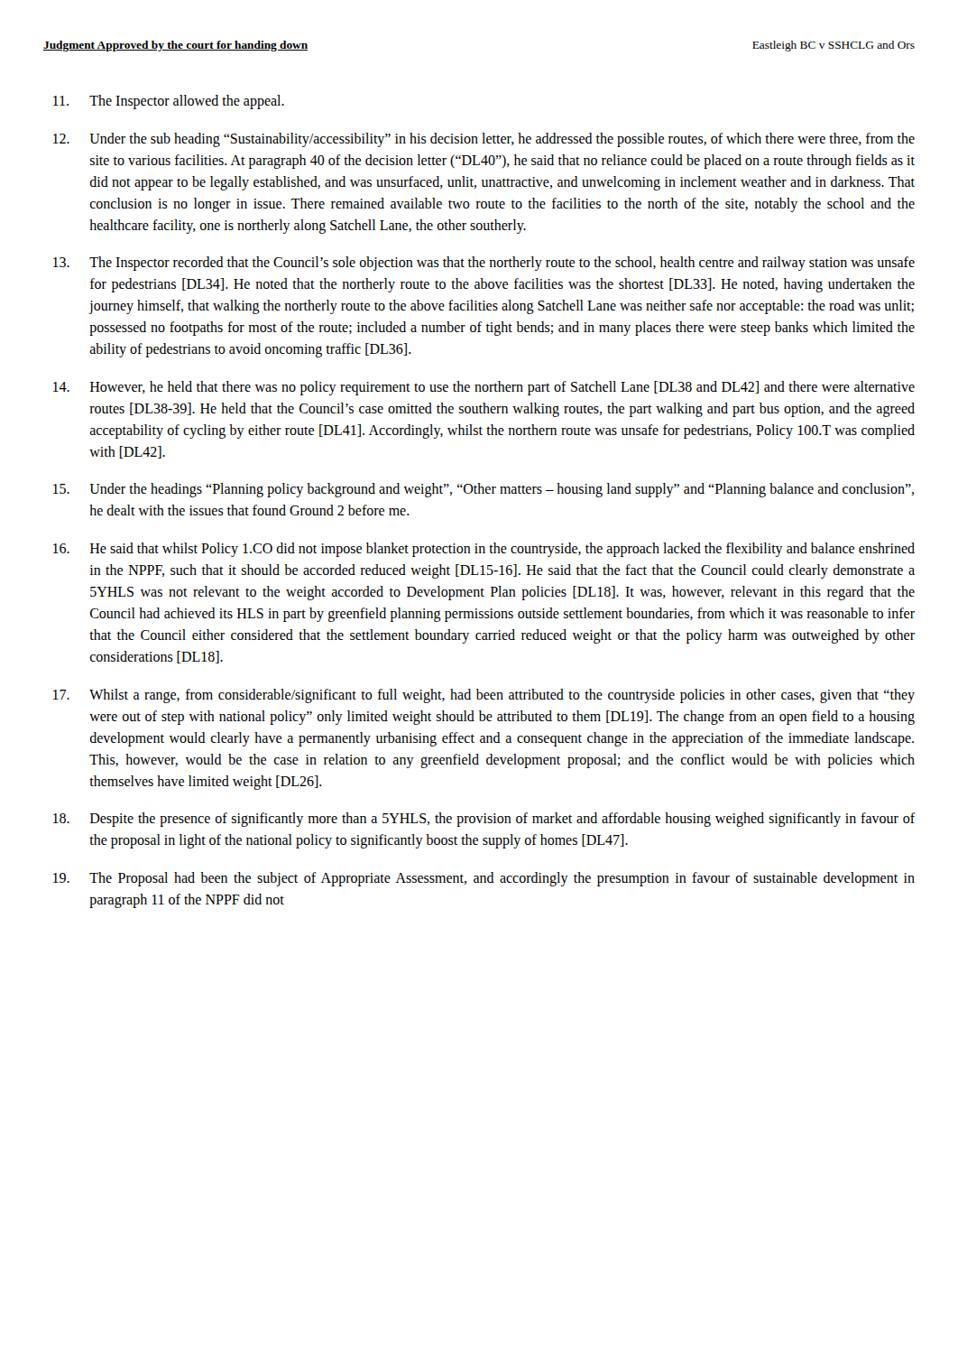Judgment Approved by the court for handing down Eastleigh BC v SSHCLG and Ors
The Inspector allowed the appeal.
Under the sub heading “Sustainability/accessibility” in his decision letter, he addressed the possible routes, of which there were three, from the site to various facilities. At paragraph 40 of the decision letter (“DL40”), he said that no reliance could be placed on a route through fields as it did not appear to be legally established, and was unsurfaced, unlit, unattractive, and unwelcoming in inclement weather and in darkness. That conclusion is no longer in issue. There remained available two route to the facilities to the north of the site, notably the school and the healthcare facility, one is northerly along Satchell Lane, the other southerly.
The Inspector recorded that the Council’s sole objection was that the northerly route to the school, health centre and railway station was unsafe for pedestrians [DL34]. He noted that the northerly route to the above facilities was the shortest [DL33]. He noted, having undertaken the journey himself, that walking the northerly route to the above facilities along Satchell Lane was neither safe nor acceptable: the road was unlit; possessed no footpaths for most of the route; included a number of tight bends; and in many places there were steep banks which limited the ability of pedestrians to avoid oncoming traffic [DL36].
However, he held that there was no policy requirement to use the northern part of Satchell Lane [DL38 and DL42] and there were alternative routes [DL38-39]. He held that the Council’s case omitted the southern walking routes, the part walking and part bus option, and the agreed acceptability of cycling by either route [DL41]. Accordingly, whilst the northern route was unsafe for pedestrians, Policy 100.T was complied with [DL42].
Under the headings “Planning policy background and weight”, “Other matters – housing land supply” and “Planning balance and conclusion”, he dealt with the issues that found Ground 2 before me.
He said that whilst Policy 1.CO did not impose blanket protection in the countryside, the approach lacked the flexibility and balance enshrined in the NPPF, such that it should be accorded reduced weight [DL15-16]. He said that the fact that the Council could clearly demonstrate a 5YHLS was not relevant to the weight accorded to Development Plan policies [DL18]. It was, however, relevant in this regard that the Council had achieved its HLS in part by greenfield planning permissions outside settlement boundaries, from which it was reasonable to infer that the Council either considered that the settlement boundary carried reduced weight or that the policy harm was outweighed by other considerations [DL18].
Whilst a range, from considerable/significant to full weight, had been attributed to the countryside policies in other cases, given that “they were out of step with national policy” only limited weight should be attributed to them [DL19]. The change from an open field to a housing development would clearly have a permanently urbanising effect and a consequent change in the appreciation of the immediate landscape. This, however, would be the case in relation to any greenfield development proposal; and the conflict would be with policies which themselves have limited weight [DL26].
Despite the presence of significantly more than a 5YHLS, the provision of market and affordable housing weighed significantly in favour of the proposal in light of the national policy to significantly boost the supply of homes [DL47].
The Proposal had been the subject of Appropriate Assessment, and accordingly the presumption in favour of sustainable development in paragraph 11 of the NPPF did not